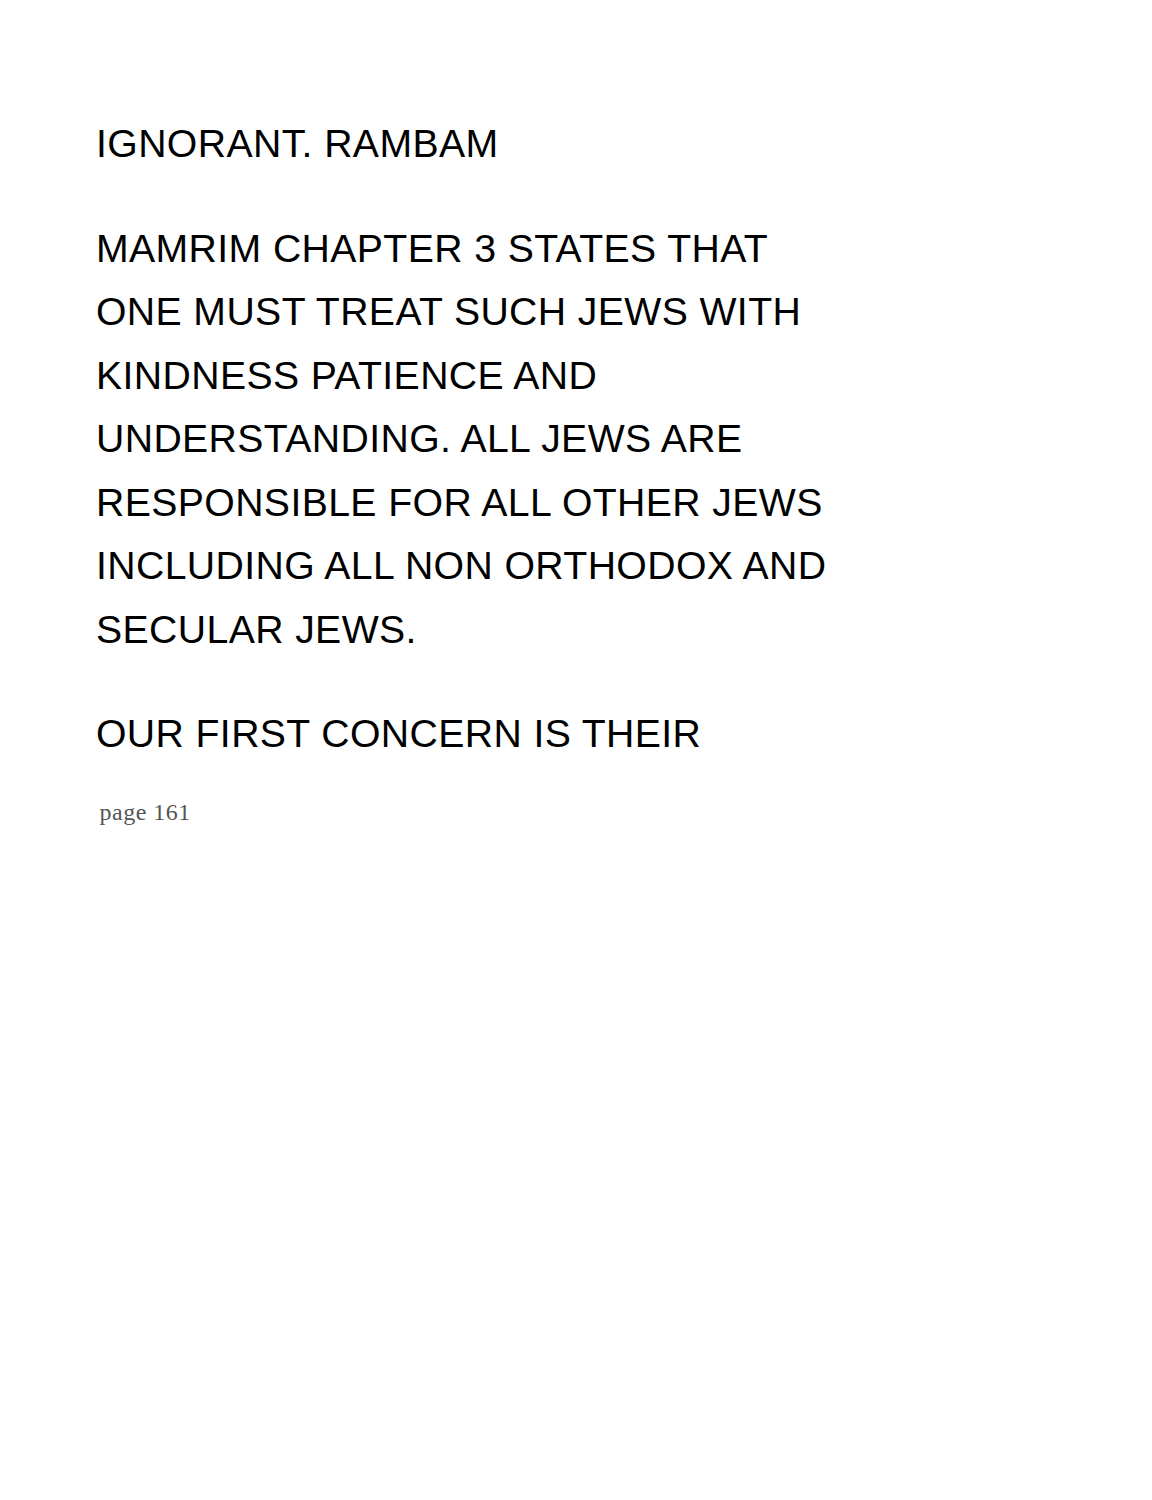IGNORANT. RAMBAM
MAMRIM CHAPTER 3 STATES THAT ONE MUST TREAT SUCH JEWS WITH KINDNESS PATIENCE AND UNDERSTANDING. ALL JEWS ARE RESPONSIBLE FOR ALL OTHER JEWS INCLUDING ALL NON ORTHODOX AND SECULAR JEWS.
OUR FIRST CONCERN IS THEIR
page 161